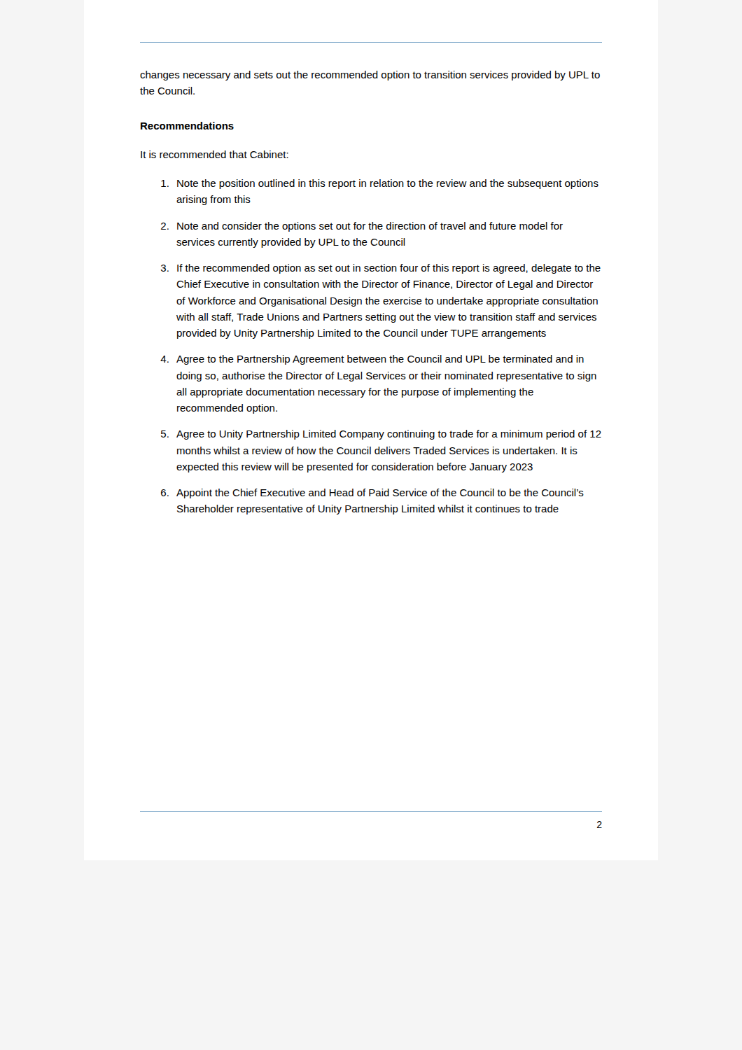changes necessary and sets out the recommended option to transition services provided by UPL to the Council.
Recommendations
It is recommended that Cabinet:
Note the position outlined in this report in relation to the review and the subsequent options arising from this
Note and consider the options set out for the direction of travel and future model for services currently provided by UPL to the Council
If the recommended option as set out in section four of this report is agreed, delegate to the Chief Executive in consultation with the Director of Finance, Director of Legal and Director of Workforce and Organisational Design the exercise to undertake appropriate consultation with all staff, Trade Unions and Partners setting out the view to transition staff and services provided by Unity Partnership Limited to the Council under TUPE arrangements
Agree to the Partnership Agreement between the Council and UPL be terminated and in doing so, authorise the Director of Legal Services or their nominated representative to sign all appropriate documentation necessary for the purpose of implementing the recommended option.
Agree to Unity Partnership Limited Company continuing to trade for a minimum period of 12 months whilst a review of how the Council delivers Traded Services is undertaken. It is expected this review will be presented for consideration before January 2023
Appoint the Chief Executive and Head of Paid Service of the Council to be the Council’s Shareholder representative of Unity Partnership Limited whilst it continues to trade
2